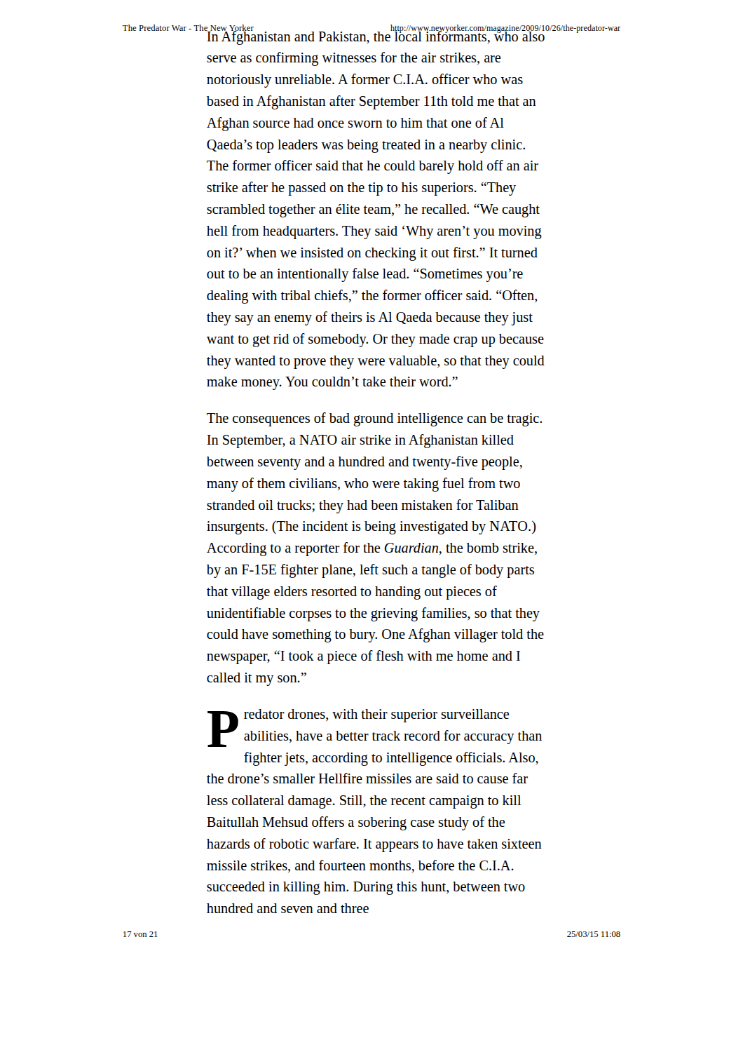The Predator War - The New Yorker http://www.newyorker.com/magazine/2009/10/26/the-predator-war
In Afghanistan and Pakistan, the local informants, who also serve as confirming witnesses for the air strikes, are notoriously unreliable. A former C.I.A. officer who was based in Afghanistan after September 11th told me that an Afghan source had once sworn to him that one of Al Qaeda’s top leaders was being treated in a nearby clinic. The former officer said that he could barely hold off an air strike after he passed on the tip to his superiors. “They scrambled together an élite team,” he recalled. “We caught hell from headquarters. They said ‘Why aren’t you moving on it?’ when we insisted on checking it out first.” It turned out to be an intentionally false lead. “Sometimes you’re dealing with tribal chiefs,” the former officer said. “Often, they say an enemy of theirs is Al Qaeda because they just want to get rid of somebody. Or they made crap up because they wanted to prove they were valuable, so that they could make money. You couldn’t take their word.”
The consequences of bad ground intelligence can be tragic. In September, a NATO air strike in Afghanistan killed between seventy and a hundred and twenty-five people, many of them civilians, who were taking fuel from two stranded oil trucks; they had been mistaken for Taliban insurgents. (The incident is being investigated by NATO.) According to a reporter for the Guardian, the bomb strike, by an F-15E fighter plane, left such a tangle of body parts that village elders resorted to handing out pieces of unidentifiable corpses to the grieving families, so that they could have something to bury. One Afghan villager told the newspaper, “I took a piece of flesh with me home and I called it my son.”
Predator drones, with their superior surveillance abilities, have a better track record for accuracy than fighter jets, according to intelligence officials. Also, the drone’s smaller Hellfire missiles are said to cause far less collateral damage. Still, the recent campaign to kill Baitullah Mehsud offers a sobering case study of the hazards of robotic warfare. It appears to have taken sixteen missile strikes, and fourteen months, before the C.I.A. succeeded in killing him. During this hunt, between two hundred and seven and three
17 von 21 25/03/15 11:08